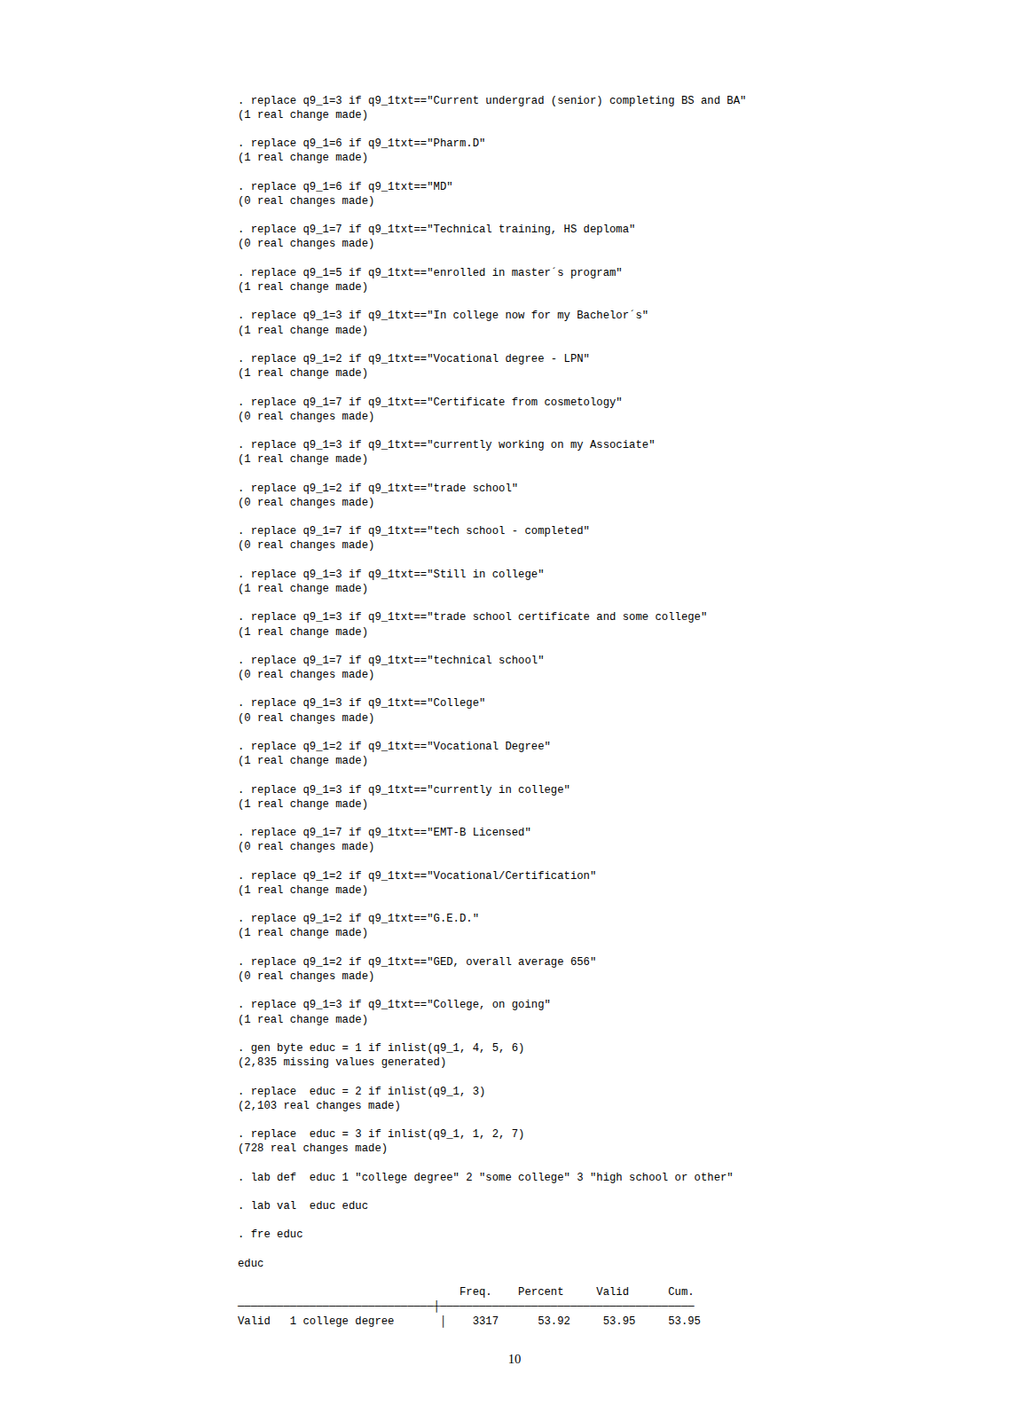. replace q9_1=3 if q9_1txt=="Current undergrad (senior) completing BS and BA"
(1 real change made)

. replace q9_1=6 if q9_1txt=="Pharm.D"
(1 real change made)

. replace q9_1=6 if q9_1txt=="MD"
(0 real changes made)

. replace q9_1=7 if q9_1txt=="Technical training, HS deploma"
(0 real changes made)

. replace q9_1=5 if q9_1txt=="enrolled in master´s program"
(1 real change made)

. replace q9_1=3 if q9_1txt=="In college now for my Bachelor´s"
(1 real change made)

. replace q9_1=2 if q9_1txt=="Vocational degree - LPN"
(1 real change made)

. replace q9_1=7 if q9_1txt=="Certificate from cosmetology"
(0 real changes made)

. replace q9_1=3 if q9_1txt=="currently working on my Associate"
(1 real change made)

. replace q9_1=2 if q9_1txt=="trade school"
(0 real changes made)

. replace q9_1=7 if q9_1txt=="tech school - completed"
(0 real changes made)

. replace q9_1=3 if q9_1txt=="Still in college"
(1 real change made)

. replace q9_1=3 if q9_1txt=="trade school certificate and some college"
(1 real change made)

. replace q9_1=7 if q9_1txt=="technical school"
(0 real changes made)

. replace q9_1=3 if q9_1txt=="College"
(0 real changes made)

. replace q9_1=2 if q9_1txt=="Vocational Degree"
(1 real change made)

. replace q9_1=3 if q9_1txt=="currently in college"
(1 real change made)

. replace q9_1=7 if q9_1txt=="EMT-B Licensed"
(0 real changes made)

. replace q9_1=2 if q9_1txt=="Vocational/Certification"
(1 real change made)

. replace q9_1=2 if q9_1txt=="G.E.D."
(1 real change made)

. replace q9_1=2 if q9_1txt=="GED, overall average 656"
(0 real changes made)

. replace q9_1=3 if q9_1txt=="College, on going"
(1 real change made)

. gen byte educ = 1 if inlist(q9_1, 4, 5, 6)
(2,835 missing values generated)

. replace  educ = 2 if inlist(q9_1, 3)
(2,103 real changes made)

. replace  educ = 3 if inlist(q9_1, 1, 2, 7)
(728 real changes made)

. lab def  educ 1 "college degree" 2 "some college" 3 "high school or other"

. lab val  educ educ

. fre educ

educ

                                  Freq.    Percent     Valid      Cum.
──────────────────────────────┼───────────────────────────────────────
Valid   1 college degree       │    3317      53.92     53.95     53.95
10